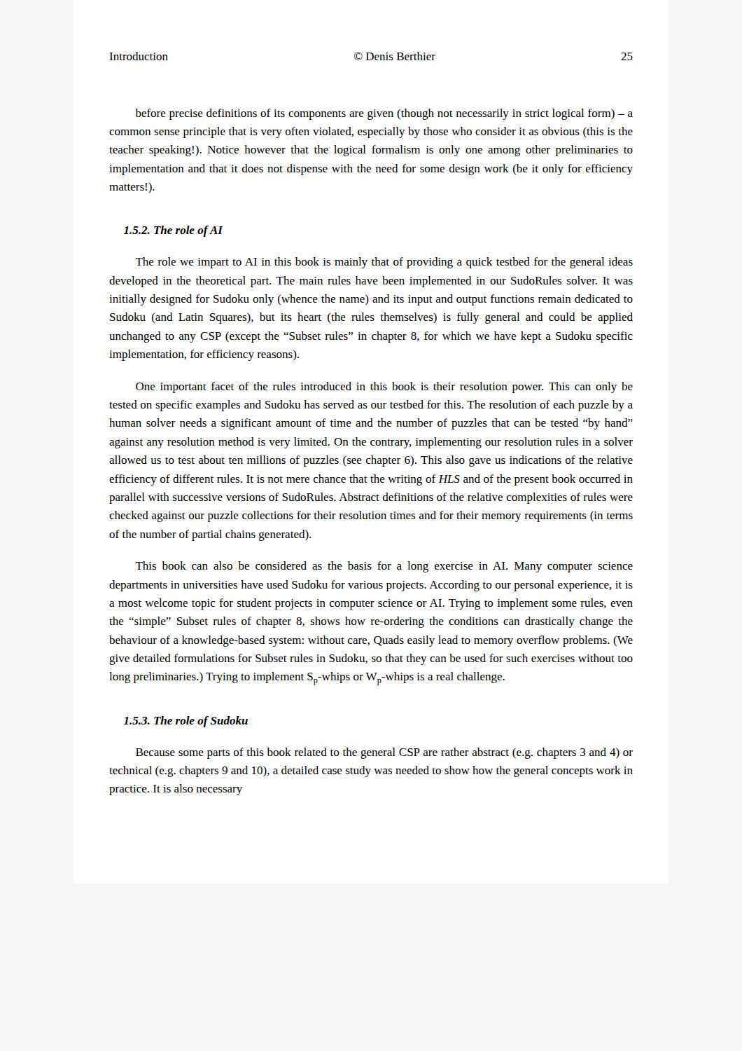Introduction © Denis Berthier 25
before precise definitions of its components are given (though not necessarily in strict logical form) – a common sense principle that is very often violated, especially by those who consider it as obvious (this is the teacher speaking!). Notice however that the logical formalism is only one among other preliminaries to implementation and that it does not dispense with the need for some design work (be it only for efficiency matters!).
1.5.2. The role of AI
The role we impart to AI in this book is mainly that of providing a quick testbed for the general ideas developed in the theoretical part. The main rules have been implemented in our SudoRules solver. It was initially designed for Sudoku only (whence the name) and its input and output functions remain dedicated to Sudoku (and Latin Squares), but its heart (the rules themselves) is fully general and could be applied unchanged to any CSP (except the “Subset rules” in chapter 8, for which we have kept a Sudoku specific implementation, for efficiency reasons).
One important facet of the rules introduced in this book is their resolution power. This can only be tested on specific examples and Sudoku has served as our testbed for this. The resolution of each puzzle by a human solver needs a significant amount of time and the number of puzzles that can be tested “by hand” against any resolution method is very limited. On the contrary, implementing our resolution rules in a solver allowed us to test about ten millions of puzzles (see chapter 6). This also gave us indications of the relative efficiency of different rules. It is not mere chance that the writing of HLS and of the present book occurred in parallel with successive versions of SudoRules. Abstract definitions of the relative complexities of rules were checked against our puzzle collections for their resolution times and for their memory requirements (in terms of the number of partial chains generated).
This book can also be considered as the basis for a long exercise in AI. Many computer science departments in universities have used Sudoku for various projects. According to our personal experience, it is a most welcome topic for student projects in computer science or AI. Trying to implement some rules, even the “simple” Subset rules of chapter 8, shows how re-ordering the conditions can drastically change the behaviour of a knowledge-based system: without care, Quads easily lead to memory overflow problems. (We give detailed formulations for Subset rules in Sudoku, so that they can be used for such exercises without too long preliminaries.) Trying to implement Sp-whips or Wp-whips is a real challenge.
1.5.3. The role of Sudoku
Because some parts of this book related to the general CSP are rather abstract (e.g. chapters 3 and 4) or technical (e.g. chapters 9 and 10), a detailed case study was needed to show how the general concepts work in practice. It is also necessary